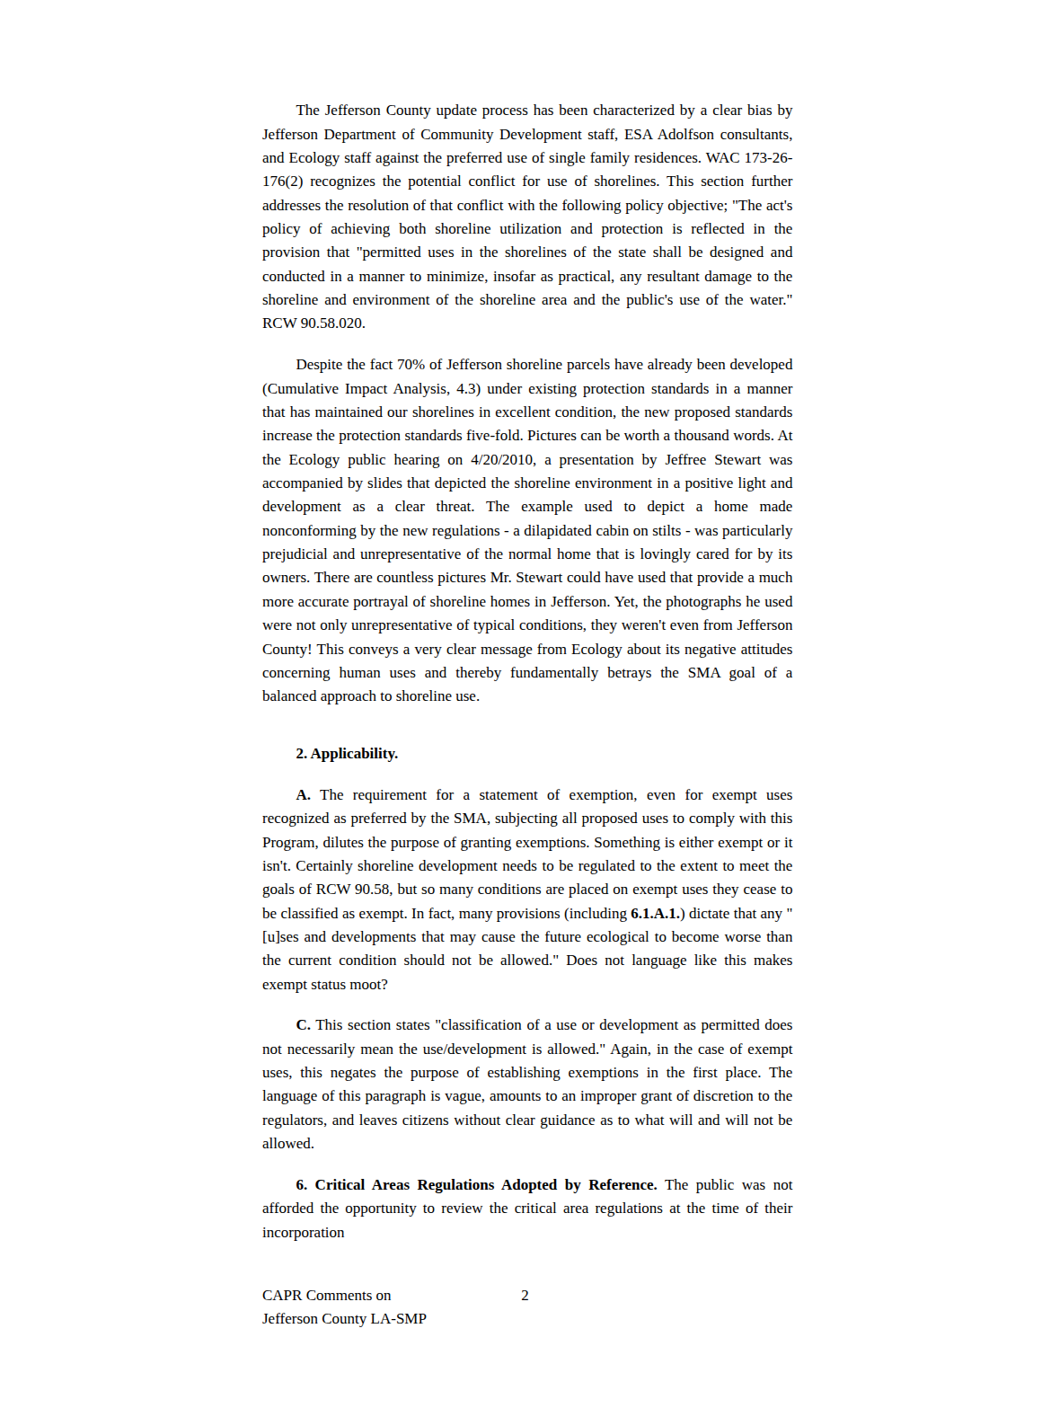The Jefferson County update process has been characterized by a clear bias by Jefferson Department of Community Development staff, ESA Adolfson consultants, and Ecology staff against the preferred use of single family residences. WAC 173-26-176(2) recognizes the potential conflict for use of shorelines. This section further addresses the resolution of that conflict with the following policy objective; "The act's policy of achieving both shoreline utilization and protection is reflected in the provision that "permitted uses in the shorelines of the state shall be designed and conducted in a manner to minimize, insofar as practical, any resultant damage to the shoreline and environment of the shoreline area and the public's use of the water." RCW 90.58.020.
Despite the fact 70% of Jefferson shoreline parcels have already been developed (Cumulative Impact Analysis, 4.3) under existing protection standards in a manner that has maintained our shorelines in excellent condition, the new proposed standards increase the protection standards five-fold. Pictures can be worth a thousand words. At the Ecology public hearing on 4/20/2010, a presentation by Jeffree Stewart was accompanied by slides that depicted the shoreline environment in a positive light and development as a clear threat. The example used to depict a home made nonconforming by the new regulations - a dilapidated cabin on stilts - was particularly prejudicial and unrepresentative of the normal home that is lovingly cared for by its owners. There are countless pictures Mr. Stewart could have used that provide a much more accurate portrayal of shoreline homes in Jefferson. Yet, the photographs he used were not only unrepresentative of typical conditions, they weren't even from Jefferson County! This conveys a very clear message from Ecology about its negative attitudes concerning human uses and thereby fundamentally betrays the SMA goal of a balanced approach to shoreline use.
2. Applicability.
A. The requirement for a statement of exemption, even for exempt uses recognized as preferred by the SMA, subjecting all proposed uses to comply with this Program, dilutes the purpose of granting exemptions. Something is either exempt or it isn't. Certainly shoreline development needs to be regulated to the extent to meet the goals of RCW 90.58, but so many conditions are placed on exempt uses they cease to be classified as exempt. In fact, many provisions (including 6.1.A.1.) dictate that any "[u]ses and developments that may cause the future ecological to become worse than the current condition should not be allowed." Does not language like this makes exempt status moot?
C. This section states "classification of a use or development as permitted does not necessarily mean the use/development is allowed." Again, in the case of exempt uses, this negates the purpose of establishing exemptions in the first place. The language of this paragraph is vague, amounts to an improper grant of discretion to the regulators, and leaves citizens without clear guidance as to what will and will not be allowed.
6. Critical Areas Regulations Adopted by Reference. The public was not afforded the opportunity to review the critical area regulations at the time of their incorporation
CAPR Comments on Jefferson County LA-SMP
2